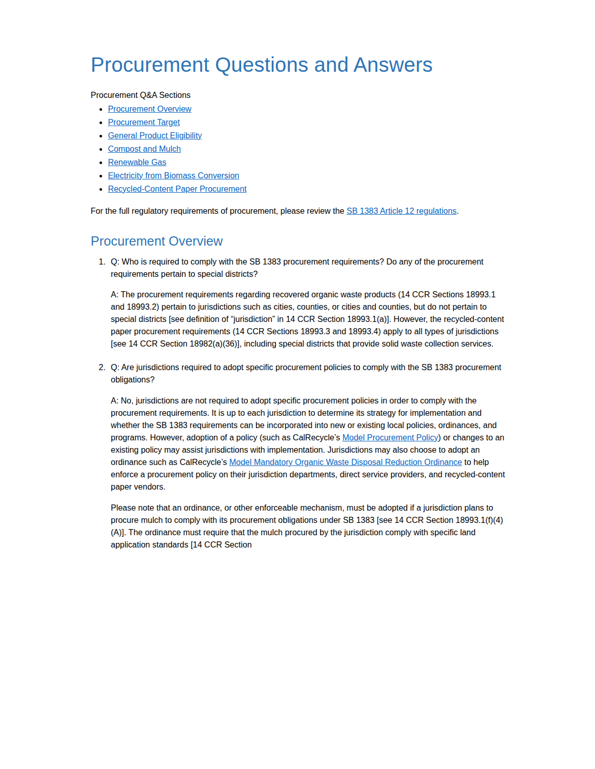Procurement Questions and Answers
Procurement Q&A Sections
Procurement Overview
Procurement Target
General Product Eligibility
Compost and Mulch
Renewable Gas
Electricity from Biomass Conversion
Recycled-Content Paper Procurement
For the full regulatory requirements of procurement, please review the SB 1383 Article 12 regulations.
Procurement Overview
Q: Who is required to comply with the SB 1383 procurement requirements? Do any of the procurement requirements pertain to special districts?
A: The procurement requirements regarding recovered organic waste products (14 CCR Sections 18993.1 and 18993.2) pertain to jurisdictions such as cities, counties, or cities and counties, but do not pertain to special districts [see definition of “jurisdiction” in 14 CCR Section 18993.1(a)]. However, the recycled-content paper procurement requirements (14 CCR Sections 18993.3 and 18993.4) apply to all types of jurisdictions [see 14 CCR Section 18982(a)(36)], including special districts that provide solid waste collection services.
Q: Are jurisdictions required to adopt specific procurement policies to comply with the SB 1383 procurement obligations?
A: No, jurisdictions are not required to adopt specific procurement policies in order to comply with the procurement requirements. It is up to each jurisdiction to determine its strategy for implementation and whether the SB 1383 requirements can be incorporated into new or existing local policies, ordinances, and programs. However, adoption of a policy (such as CalRecycle’s Model Procurement Policy) or changes to an existing policy may assist jurisdictions with implementation. Jurisdictions may also choose to adopt an ordinance such as CalRecycle’s Model Mandatory Organic Waste Disposal Reduction Ordinance to help enforce a procurement policy on their jurisdiction departments, direct service providers, and recycled-content paper vendors.
Please note that an ordinance, or other enforceable mechanism, must be adopted if a jurisdiction plans to procure mulch to comply with its procurement obligations under SB 1383 [see 14 CCR Section 18993.1(f)(4)(A)]. The ordinance must require that the mulch procured by the jurisdiction comply with specific land application standards [14 CCR Section